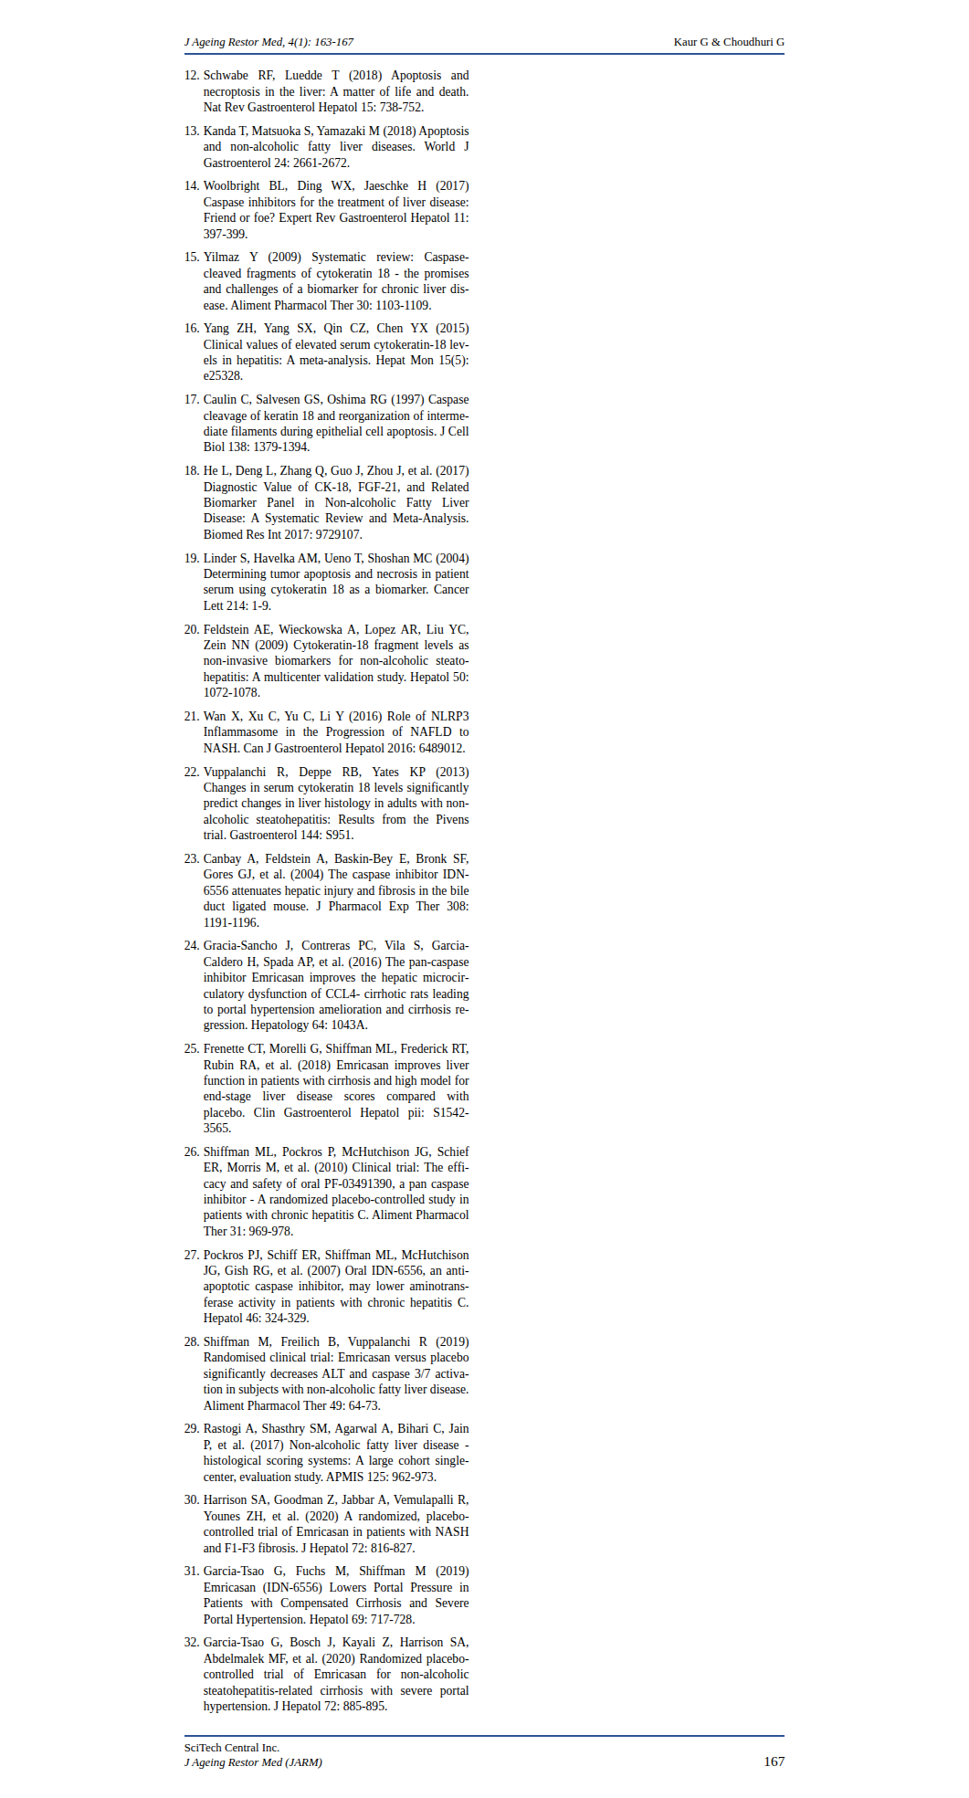J Ageing Restor Med, 4(1): 163-167
Kaur G & Choudhuri G
Schwabe RF, Luedde T (2018) Apoptosis and necroptosis in the liver: A matter of life and death. Nat Rev Gastroenterol Hepatol 15: 738-752.
Kanda T, Matsuoka S, Yamazaki M (2018) Apoptosis and non-alcoholic fatty liver diseases. World J Gastroenterol 24: 2661-2672.
Woolbright BL, Ding WX, Jaeschke H (2017) Caspase inhibitors for the treatment of liver disease: Friend or foe? Expert Rev Gastroenterol Hepatol 11: 397-399.
Yilmaz Y (2009) Systematic review: Caspase-cleaved fragments of cytokeratin 18 - the promises and challenges of a biomarker for chronic liver disease. Aliment Pharmacol Ther 30: 1103-1109.
Yang ZH, Yang SX, Qin CZ, Chen YX (2015) Clinical values of elevated serum cytokeratin-18 levels in hepatitis: A meta-analysis. Hepat Mon 15(5): e25328.
Caulin C, Salvesen GS, Oshima RG (1997) Caspase cleavage of keratin 18 and reorganization of intermediate filaments during epithelial cell apoptosis. J Cell Biol 138: 1379-1394.
He L, Deng L, Zhang Q, Guo J, Zhou J, et al. (2017) Diagnostic Value of CK-18, FGF-21, and Related Biomarker Panel in Non-alcoholic Fatty Liver Disease: A Systematic Review and Meta-Analysis. Biomed Res Int 2017: 9729107.
Linder S, Havelka AM, Ueno T, Shoshan MC (2004) Determining tumor apoptosis and necrosis in patient serum using cytokeratin 18 as a biomarker. Cancer Lett 214: 1-9.
Feldstein AE, Wieckowska A, Lopez AR, Liu YC, Zein NN (2009) Cytokeratin-18 fragment levels as non-invasive biomarkers for non-alcoholic steatohepatitis: A multicenter validation study. Hepatol 50: 1072-1078.
Wan X, Xu C, Yu C, Li Y (2016) Role of NLRP3 Inflammasome in the Progression of NAFLD to NASH. Can J Gastroenterol Hepatol 2016: 6489012.
Vuppalanchi R, Deppe RB, Yates KP (2013) Changes in serum cytokeratin 18 levels significantly predict changes in liver histology in adults with non-alcoholic steatohepatitis: Results from the Pivens trial. Gastroenterol 144: S951.
Canbay A, Feldstein A, Baskin-Bey E, Bronk SF, Gores GJ, et al. (2004) The caspase inhibitor IDN-6556 attenuates hepatic injury and fibrosis in the bile duct ligated mouse. J Pharmacol Exp Ther 308: 1191-1196.
Gracia-Sancho J, Contreras PC, Vila S, Garcia-Caldero H, Spada AP, et al. (2016) The pan-caspase inhibitor Emricasan improves the hepatic microcirculatory dysfunction of CCL4- cirrhotic rats leading to portal hypertension amelioration and cirrhosis regression. Hepatology 64: 1043A.
Frenette CT, Morelli G, Shiffman ML, Frederick RT, Rubin RA, et al. (2018) Emricasan improves liver function in patients with cirrhosis and high model for end-stage liver disease scores compared with placebo. Clin Gastroenterol Hepatol pii: S1542-3565.
Shiffman ML, Pockros P, McHutchison JG, Schief ER, Morris M, et al. (2010) Clinical trial: The efficacy and safety of oral PF-03491390, a pan caspase inhibitor - A randomized placebo-controlled study in patients with chronic hepatitis C. Aliment Pharmacol Ther 31: 969-978.
Pockros PJ, Schiff ER, Shiffman ML, McHutchison JG, Gish RG, et al. (2007) Oral IDN-6556, an antiapoptotic caspase inhibitor, may lower aminotransferase activity in patients with chronic hepatitis C. Hepatol 46: 324-329.
Shiffman M, Freilich B, Vuppalanchi R (2019) Randomised clinical trial: Emricasan versus placebo significantly decreases ALT and caspase 3/7 activation in subjects with non-alcoholic fatty liver disease. Aliment Pharmacol Ther 49: 64-73.
Rastogi A, Shasthry SM, Agarwal A, Bihari C, Jain P, et al. (2017) Non-alcoholic fatty liver disease - histological scoring systems: A large cohort single-center, evaluation study. APMIS 125: 962-973.
Harrison SA, Goodman Z, Jabbar A, Vemulapalli R, Younes ZH, et al. (2020) A randomized, placebo-controlled trial of Emricasan in patients with NASH and F1-F3 fibrosis. J Hepatol 72: 816-827.
Garcia-Tsao G, Fuchs M, Shiffman M (2019) Emricasan (IDN-6556) Lowers Portal Pressure in Patients with Compensated Cirrhosis and Severe Portal Hypertension. Hepatol 69: 717-728.
Garcia-Tsao G, Bosch J, Kayali Z, Harrison SA, Abdelmalek MF, et al. (2020) Randomized placebo-controlled trial of Emricasan for non-alcoholic steatohepatitis-related cirrhosis with severe portal hypertension. J Hepatol 72: 885-895.
SciTech Central Inc.
J Ageing Restor Med (JARM)
167